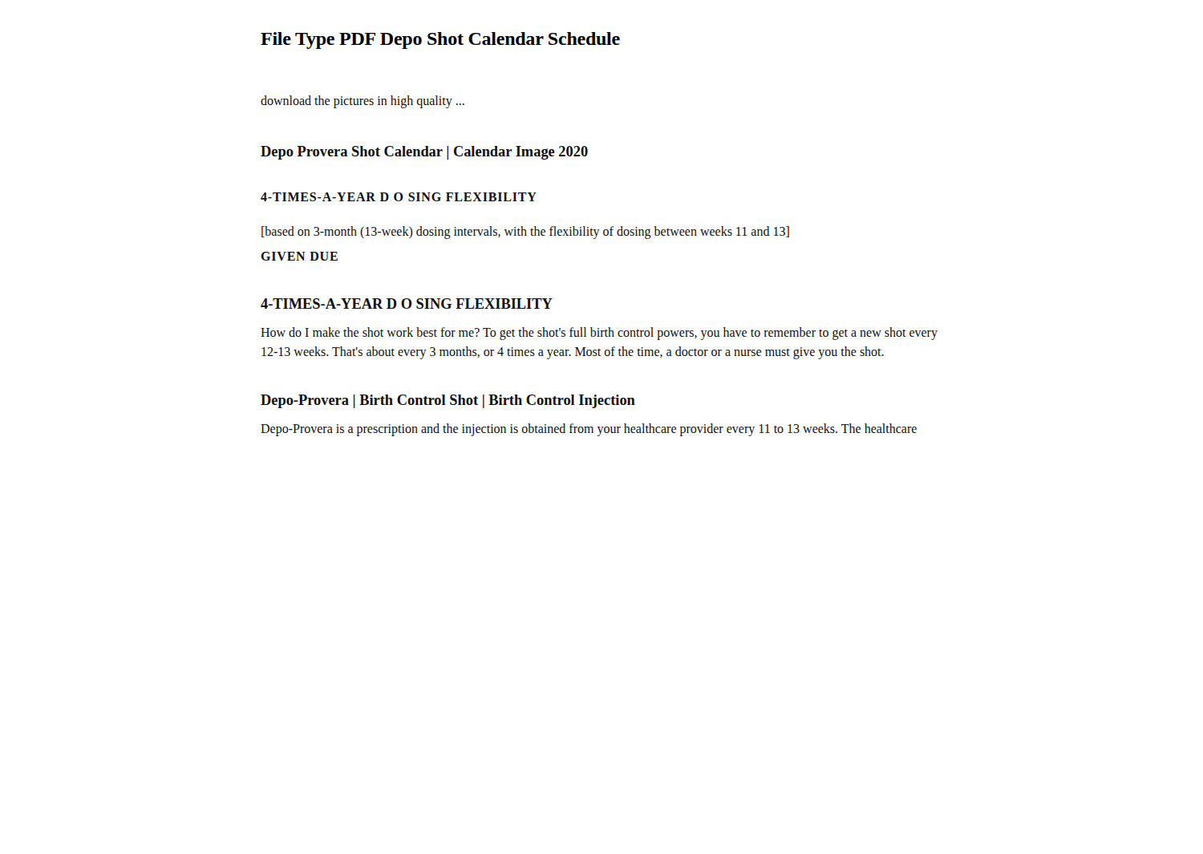File Type PDF Depo Shot Calendar Schedule
download the pictures in high quality ...
Depo Provera Shot Calendar | Calendar Image 2020
4-TIMES-A-YEAR D O SING FLEXIBILITY
[based on 3-month (13-week) dosing intervals, with the flexibility of dosing between weeks 11 and 13]
GIVEN DUE
4-TIMES-A-YEAR D O SING FLEXIBILITY
How do I make the shot work best for me? To get the shot's full birth control powers, you have to remember to get a new shot every 12-13 weeks. That's about every 3 months, or 4 times a year. Most of the time, a doctor or a nurse must give you the shot.
Depo-Provera | Birth Control Shot | Birth Control Injection
Depo-Provera is a prescription and the injection is obtained from your healthcare provider every 11 to 13 weeks. The healthcare